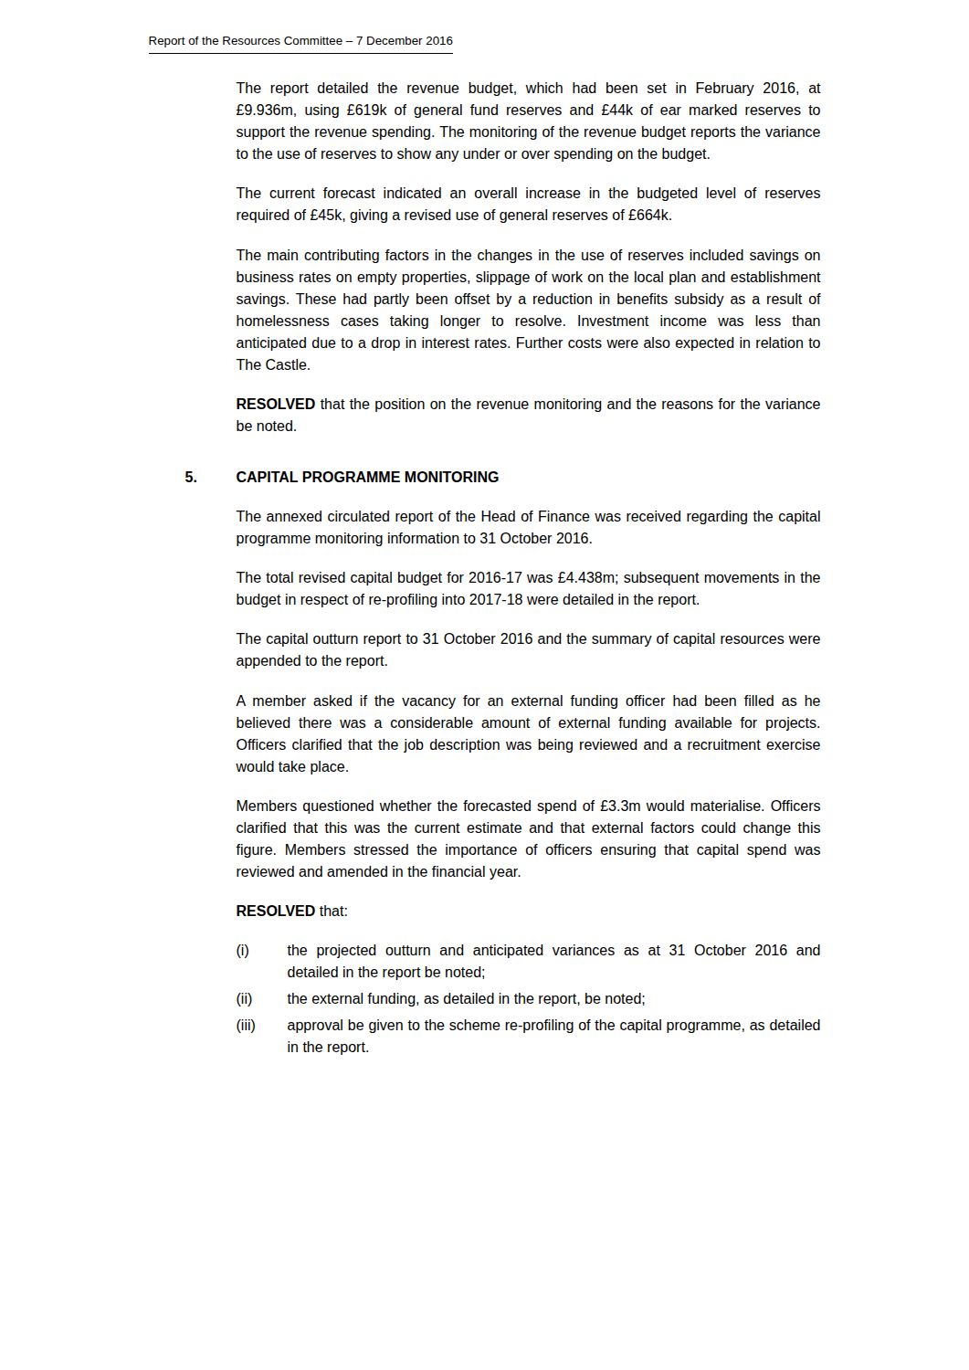Report of the Resources Committee – 7 December 2016
The report detailed the revenue budget, which had been set in February 2016, at £9.936m, using £619k of general fund reserves and £44k of ear marked reserves to support the revenue spending. The monitoring of the revenue budget reports the variance to the use of reserves to show any under or over spending on the budget.
The current forecast indicated an overall increase in the budgeted level of reserves required of £45k, giving a revised use of general reserves of £664k.
The main contributing factors in the changes in the use of reserves included savings on business rates on empty properties, slippage of work on the local plan and establishment savings. These had partly been offset by a reduction in benefits subsidy as a result of homelessness cases taking longer to resolve. Investment income was less than anticipated due to a drop in interest rates. Further costs were also expected in relation to The Castle.
RESOLVED that the position on the revenue monitoring and the reasons for the variance be noted.
5. CAPITAL PROGRAMME MONITORING
The annexed circulated report of the Head of Finance was received regarding the capital programme monitoring information to 31 October 2016.
The total revised capital budget for 2016-17 was £4.438m; subsequent movements in the budget in respect of re-profiling into 2017-18 were detailed in the report.
The capital outturn report to 31 October 2016 and the summary of capital resources were appended to the report.
A member asked if the vacancy for an external funding officer had been filled as he believed there was a considerable amount of external funding available for projects. Officers clarified that the job description was being reviewed and a recruitment exercise would take place.
Members questioned whether the forecasted spend of £3.3m would materialise. Officers clarified that this was the current estimate and that external factors could change this figure. Members stressed the importance of officers ensuring that capital spend was reviewed and amended in the financial year.
RESOLVED that:
(i) the projected outturn and anticipated variances as at 31 October 2016 and detailed in the report be noted;
(ii) the external funding, as detailed in the report, be noted;
(iii) approval be given to the scheme re-profiling of the capital programme, as detailed in the report.